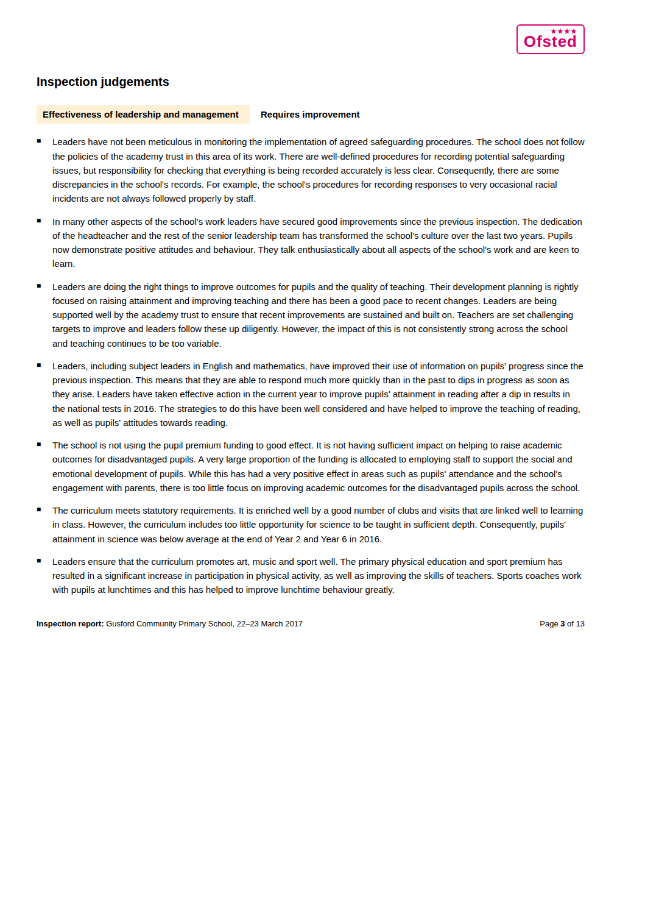★★★★Ofsted
Inspection judgements
Effectiveness of leadership and management
Requires improvement
Leaders have not been meticulous in monitoring the implementation of agreed safeguarding procedures. The school does not follow the policies of the academy trust in this area of its work. There are well-defined procedures for recording potential safeguarding issues, but responsibility for checking that everything is being recorded accurately is less clear. Consequently, there are some discrepancies in the school's records. For example, the school's procedures for recording responses to very occasional racial incidents are not always followed properly by staff.
In many other aspects of the school's work leaders have secured good improvements since the previous inspection. The dedication of the headteacher and the rest of the senior leadership team has transformed the school's culture over the last two years. Pupils now demonstrate positive attitudes and behaviour. They talk enthusiastically about all aspects of the school's work and are keen to learn.
Leaders are doing the right things to improve outcomes for pupils and the quality of teaching. Their development planning is rightly focused on raising attainment and improving teaching and there has been a good pace to recent changes. Leaders are being supported well by the academy trust to ensure that recent improvements are sustained and built on. Teachers are set challenging targets to improve and leaders follow these up diligently. However, the impact of this is not consistently strong across the school and teaching continues to be too variable.
Leaders, including subject leaders in English and mathematics, have improved their use of information on pupils' progress since the previous inspection. This means that they are able to respond much more quickly than in the past to dips in progress as soon as they arise. Leaders have taken effective action in the current year to improve pupils' attainment in reading after a dip in results in the national tests in 2016. The strategies to do this have been well considered and have helped to improve the teaching of reading, as well as pupils' attitudes towards reading.
The school is not using the pupil premium funding to good effect. It is not having sufficient impact on helping to raise academic outcomes for disadvantaged pupils. A very large proportion of the funding is allocated to employing staff to support the social and emotional development of pupils. While this has had a very positive effect in areas such as pupils' attendance and the school's engagement with parents, there is too little focus on improving academic outcomes for the disadvantaged pupils across the school.
The curriculum meets statutory requirements. It is enriched well by a good number of clubs and visits that are linked well to learning in class. However, the curriculum includes too little opportunity for science to be taught in sufficient depth. Consequently, pupils' attainment in science was below average at the end of Year 2 and Year 6 in 2016.
Leaders ensure that the curriculum promotes art, music and sport well. The primary physical education and sport premium has resulted in a significant increase in participation in physical activity, as well as improving the skills of teachers. Sports coaches work with pupils at lunchtimes and this has helped to improve lunchtime behaviour greatly.
Inspection report: Gusford Community Primary School, 22–23 March 2017
Page 3 of 13